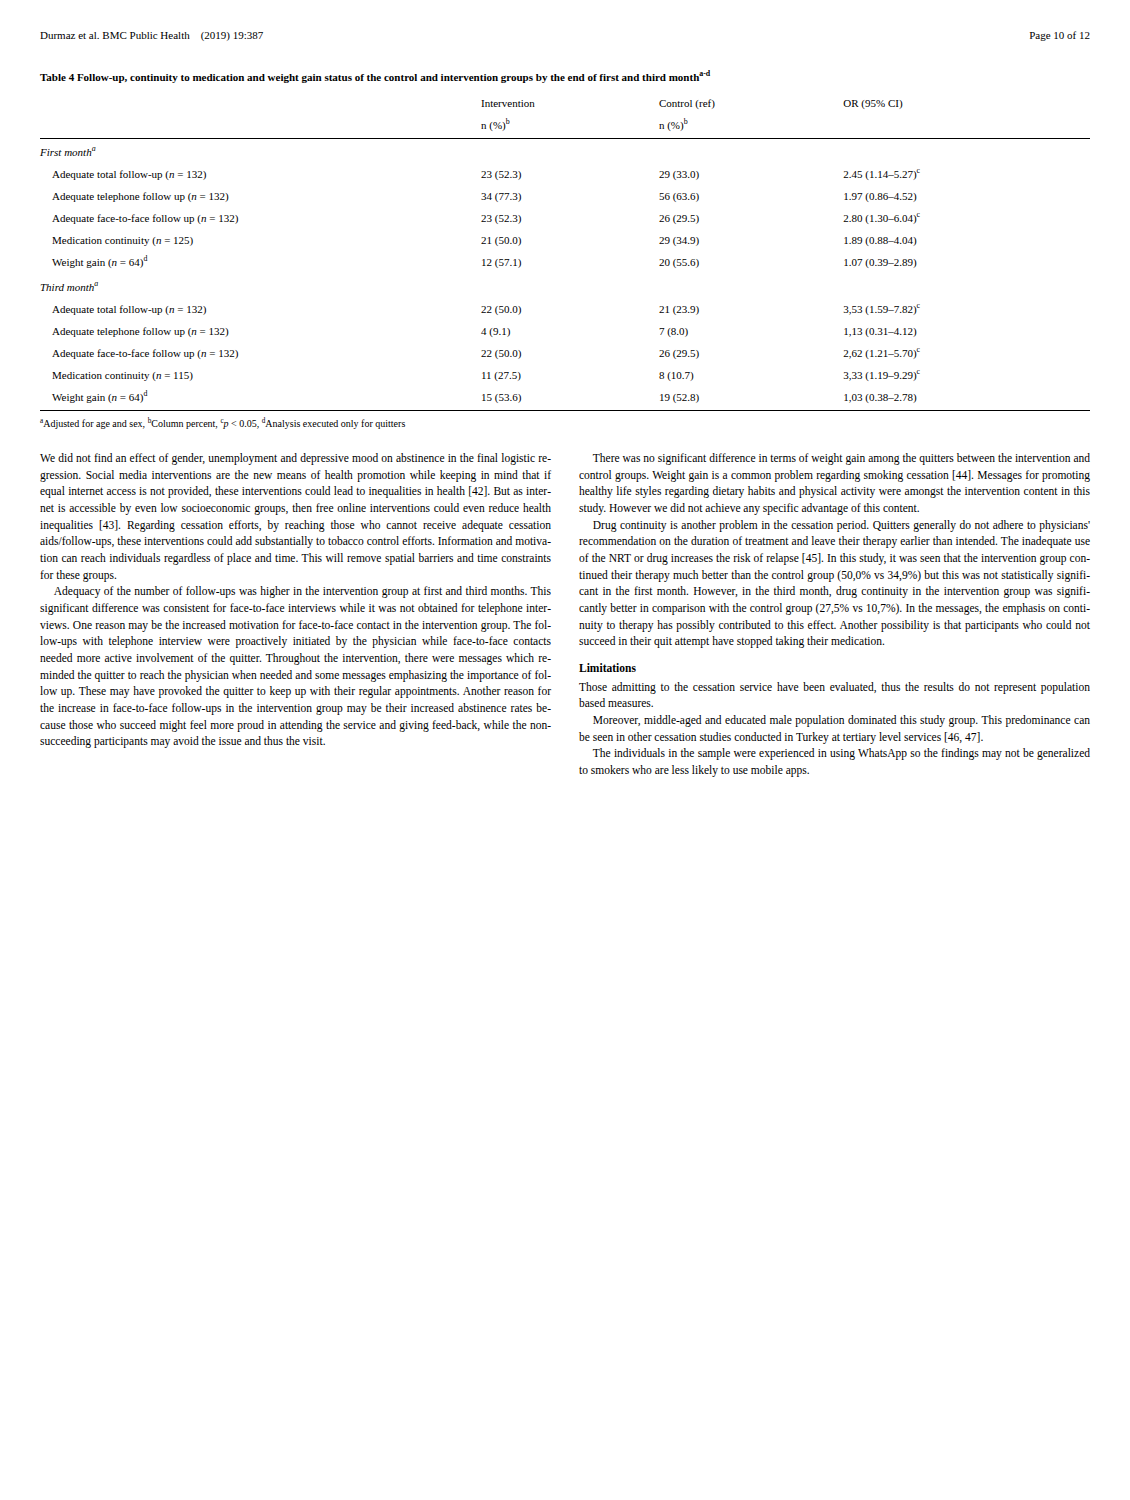Durmaz et al. BMC Public Health (2019) 19:387
Page 10 of 12
Table 4 Follow-up, continuity to medication and weight gain status of the control and intervention groups by the end of first and third month a-d
| | Intervention | Control (ref) | OR (95% CI) |
| --- | --- | --- | --- |
| | n (%) b | n (%) b | |
| First month a |
| Adequate total follow-up ( n = 132) | 23 (52.3) | 29 (33.0) | 2.45 (1.14–5.27) c |
| Adequate telephone follow up ( n = 132) | 34 (77.3) | 56 (63.6) | 1.97 (0.86–4.52) |
| Adequate face-to-face follow up ( n = 132) | 23 (52.3) | 26 (29.5) | 2.80 (1.30–6.04) c |
| Medication continuity ( n = 125) | 21 (50.0) | 29 (34.9) | 1.89 (0.88–4.04) |
| Weight gain ( n = 64) d | 12 (57.1) | 20 (55.6) | 1.07 (0.39–2.89) |
| Third month a |
| Adequate total follow-up ( n = 132) | 22 (50.0) | 21 (23.9) | 3,53 (1.59–7.82) c |
| Adequate telephone follow up ( n = 132) | 4 (9.1) | 7 (8.0) | 1,13 (0.31–4.12) |
| Adequate face-to-face follow up ( n = 132) | 22 (50.0) | 26 (29.5) | 2,62 (1.21–5.70) c |
| Medication continuity ( n = 115) | 11 (27.5) | 8 (10.7) | 3,33 (1.19–9.29) c |
| Weight gain ( n = 64) d | 15 (53.6) | 19 (52.8) | 1,03 (0.38–2.78) |
aAdjusted for age and sex, bColumn percent, cp < 0.05, dAnalysis executed only for quitters
We did not find an effect of gender, unemployment and depressive mood on abstinence in the final logistic regression. Social media interventions are the new means of health promotion while keeping in mind that if equal internet access is not provided, these interventions could lead to inequalities in health [42]. But as internet is accessible by even low socioeconomic groups, then free online interventions could even reduce health inequalities [43]. Regarding cessation efforts, by reaching those who cannot receive adequate cessation aids/follow-ups, these interventions could add substantially to tobacco control efforts. Information and motivation can reach individuals regardless of place and time. This will remove spatial barriers and time constraints for these groups.
Adequacy of the number of follow-ups was higher in the intervention group at first and third months. This significant difference was consistent for face-to-face interviews while it was not obtained for telephone interviews. One reason may be the increased motivation for face-to-face contact in the intervention group. The follow-ups with telephone interview were proactively initiated by the physician while face-to-face contacts needed more active involvement of the quitter. Throughout the intervention, there were messages which reminded the quitter to reach the physician when needed and some messages emphasizing the importance of follow up. These may have provoked the quitter to keep up with their regular appointments. Another reason for the increase in face-to-face follow-ups in the intervention group may be their increased abstinence rates because those who succeed might feel more proud in attending the service and giving feed-back, while the non-succeeding participants may avoid the issue and thus the visit.
There was no significant difference in terms of weight gain among the quitters between the intervention and control groups. Weight gain is a common problem regarding smoking cessation [44]. Messages for promoting healthy life styles regarding dietary habits and physical activity were amongst the intervention content in this study. However we did not achieve any specific advantage of this content.
Drug continuity is another problem in the cessation period. Quitters generally do not adhere to physicians' recommendation on the duration of treatment and leave their therapy earlier than intended. The inadequate use of the NRT or drug increases the risk of relapse [45]. In this study, it was seen that the intervention group continued their therapy much better than the control group (50,0% vs 34,9%) but this was not statistically significant in the first month. However, in the third month, drug continuity in the intervention group was significantly better in comparison with the control group (27,5% vs 10,7%). In the messages, the emphasis on continuity to therapy has possibly contributed to this effect. Another possibility is that participants who could not succeed in their quit attempt have stopped taking their medication.
Limitations
Those admitting to the cessation service have been evaluated, thus the results do not represent population based measures.
Moreover, middle-aged and educated male population dominated this study group. This predominance can be seen in other cessation studies conducted in Turkey at tertiary level services [46, 47].
The individuals in the sample were experienced in using WhatsApp so the findings may not be generalized to smokers who are less likely to use mobile apps.